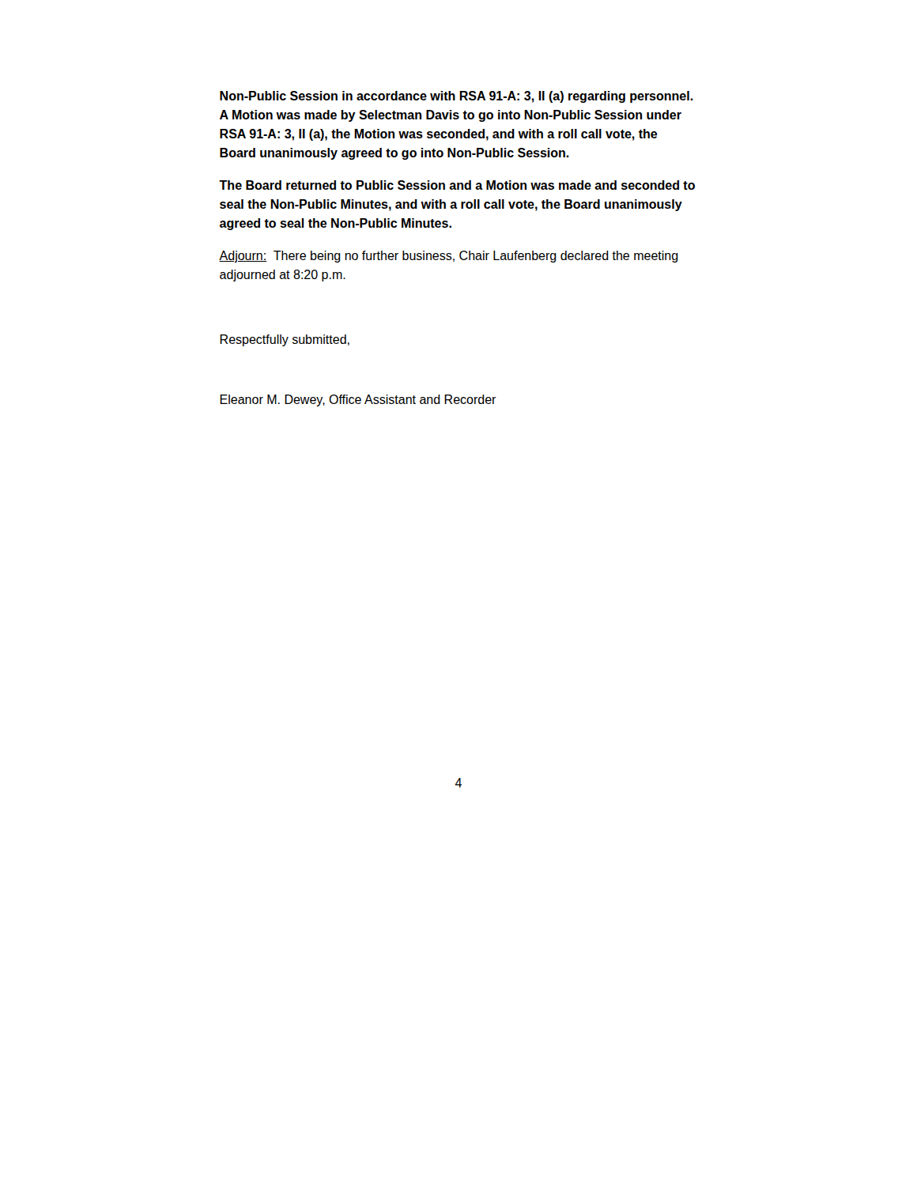Non-Public Session in accordance with RSA 91-A: 3, II (a) regarding personnel. A Motion was made by Selectman Davis to go into Non-Public Session under RSA 91-A: 3, II (a), the Motion was seconded, and with a roll call vote, the Board unanimously agreed to go into Non-Public Session.
The Board returned to Public Session and a Motion was made and seconded to seal the Non-Public Minutes, and with a roll call vote, the Board unanimously agreed to seal the Non-Public Minutes.
Adjourn: There being no further business, Chair Laufenberg declared the meeting adjourned at 8:20 p.m.
Respectfully submitted,
Eleanor M. Dewey, Office Assistant and Recorder
4